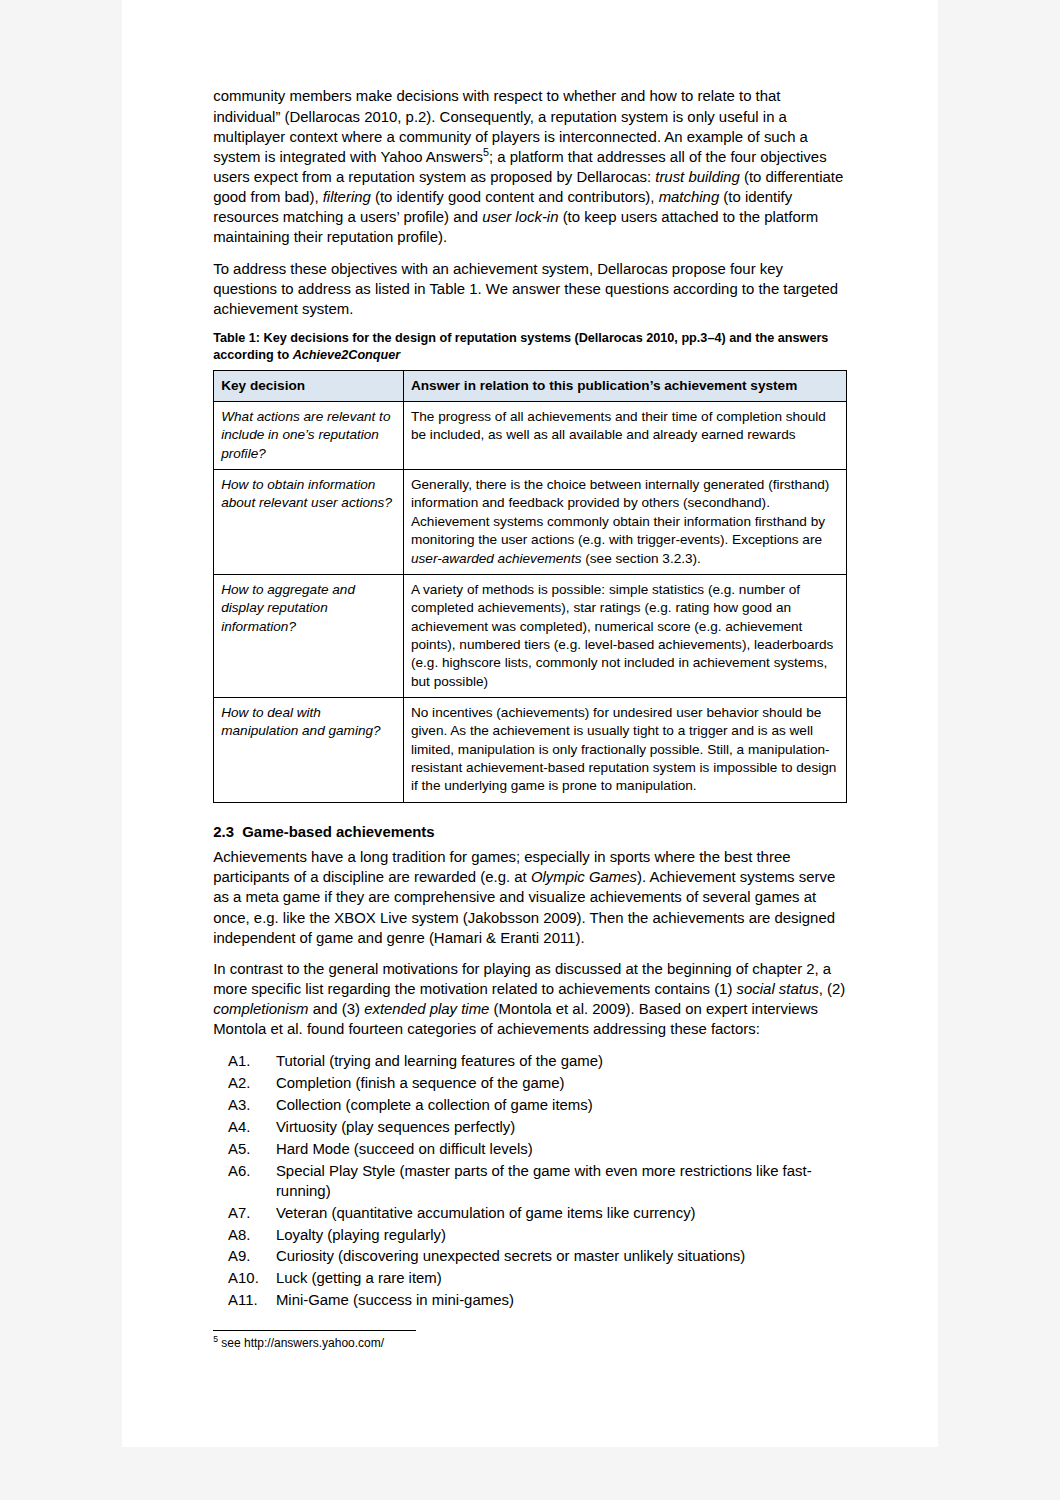community members make decisions with respect to whether and how to relate to that individual” (Dellarocas 2010, p.2). Consequently, a reputation system is only useful in a multiplayer context where a community of players is interconnected. An example of such a system is integrated with Yahoo Answers5; a platform that addresses all of the four objectives users expect from a reputation system as proposed by Dellarocas: trust building (to differentiate good from bad), filtering (to identify good content and contributors), matching (to identify resources matching a users’ profile) and user lock-in (to keep users attached to the platform maintaining their reputation profile).
To address these objectives with an achievement system, Dellarocas propose four key questions to address as listed in Table 1. We answer these questions according to the targeted achievement system.
Table 1: Key decisions for the design of reputation systems (Dellarocas 2010, pp.3–4) and the answers according to Achieve2Conquer
| Key decision | Answer in relation to this publication’s achievement system |
| --- | --- |
| What actions are relevant to include in one’s reputation profile? | The progress of all achievements and their time of completion should be included, as well as all available and already earned rewards |
| How to obtain information about relevant user actions? | Generally, there is the choice between internally generated (firsthand) information and feedback provided by others (secondhand). Achievement systems commonly obtain their information firsthand by monitoring the user actions (e.g. with trigger-events). Exceptions are user-awarded achievements (see section 3.2.3). |
| How to aggregate and display reputation information? | A variety of methods is possible: simple statistics (e.g. number of completed achievements), star ratings (e.g. rating how good an achievement was completed), numerical score (e.g. achievement points), numbered tiers (e.g. level-based achievements), leaderboards (e.g. highscore lists, commonly not included in achievement systems, but possible) |
| How to deal with manipulation and gaming? | No incentives (achievements) for undesired user behavior should be given. As the achievement is usually tight to a trigger and is as well limited, manipulation is only fractionally possible. Still, a manipulation-resistant achievement-based reputation system is impossible to design if the underlying game is prone to manipulation. |
2.3 Game-based achievements
Achievements have a long tradition for games; especially in sports where the best three participants of a discipline are rewarded (e.g. at Olympic Games). Achievement systems serve as a meta game if they are comprehensive and visualize achievements of several games at once, e.g. like the XBOX Live system (Jakobsson 2009). Then the achievements are designed independent of game and genre (Hamari & Eranti 2011).
In contrast to the general motivations for playing as discussed at the beginning of chapter 2, a more specific list regarding the motivation related to achievements contains (1) social status, (2) completionism and (3) extended play time (Montola et al. 2009). Based on expert interviews Montola et al. found fourteen categories of achievements addressing these factors:
A1. Tutorial (trying and learning features of the game)
A2. Completion (finish a sequence of the game)
A3. Collection (complete a collection of game items)
A4. Virtuosity (play sequences perfectly)
A5. Hard Mode (succeed on difficult levels)
A6. Special Play Style (master parts of the game with even more restrictions like fast-running)
A7. Veteran (quantitative accumulation of game items like currency)
A8. Loyalty (playing regularly)
A9. Curiosity (discovering unexpected secrets or master unlikely situations)
A10. Luck (getting a rare item)
A11. Mini-Game (success in mini-games)
5 see http://answers.yahoo.com/